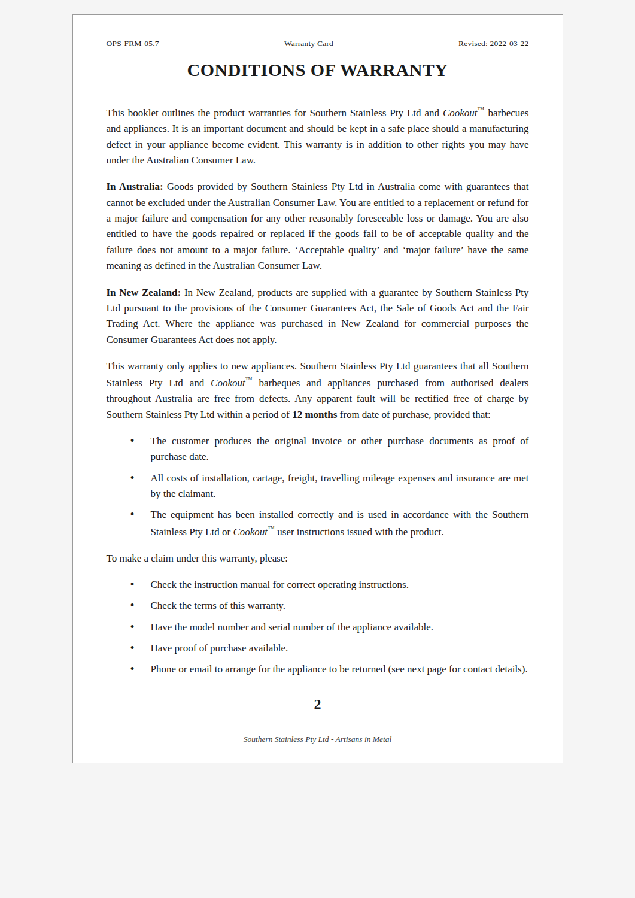OPS-FRM-05.7 Warranty Card Revised: 2022-03-22
CONDITIONS OF WARRANTY
This booklet outlines the product warranties for Southern Stainless Pty Ltd and Cookout™ barbecues and appliances. It is an important document and should be kept in a safe place should a manufacturing defect in your appliance become evident. This warranty is in addition to other rights you may have under the Australian Consumer Law.
In Australia: Goods provided by Southern Stainless Pty Ltd in Australia come with guarantees that cannot be excluded under the Australian Consumer Law. You are entitled to a replacement or refund for a major failure and compensation for any other reasonably foreseeable loss or damage. You are also entitled to have the goods repaired or replaced if the goods fail to be of acceptable quality and the failure does not amount to a major failure. ‘Acceptable quality’ and ‘major failure’ have the same meaning as defined in the Australian Consumer Law.
In New Zealand: In New Zealand, products are supplied with a guarantee by Southern Stainless Pty Ltd pursuant to the provisions of the Consumer Guarantees Act, the Sale of Goods Act and the Fair Trading Act. Where the appliance was purchased in New Zealand for commercial purposes the Consumer Guarantees Act does not apply.
This warranty only applies to new appliances. Southern Stainless Pty Ltd guarantees that all Southern Stainless Pty Ltd and Cookout™ barbeques and appliances purchased from authorised dealers throughout Australia are free from defects. Any apparent fault will be rectified free of charge by Southern Stainless Pty Ltd within a period of 12 months from date of purchase, provided that:
The customer produces the original invoice or other purchase documents as proof of purchase date.
All costs of installation, cartage, freight, travelling mileage expenses and insurance are met by the claimant.
The equipment has been installed correctly and is used in accordance with the Southern Stainless Pty Ltd or Cookout™ user instructions issued with the product.
To make a claim under this warranty, please:
Check the instruction manual for correct operating instructions.
Check the terms of this warranty.
Have the model number and serial number of the appliance available.
Have proof of purchase available.
Phone or email to arrange for the appliance to be returned (see next page for contact details).
2
Southern Stainless Pty Ltd - Artisans in Metal